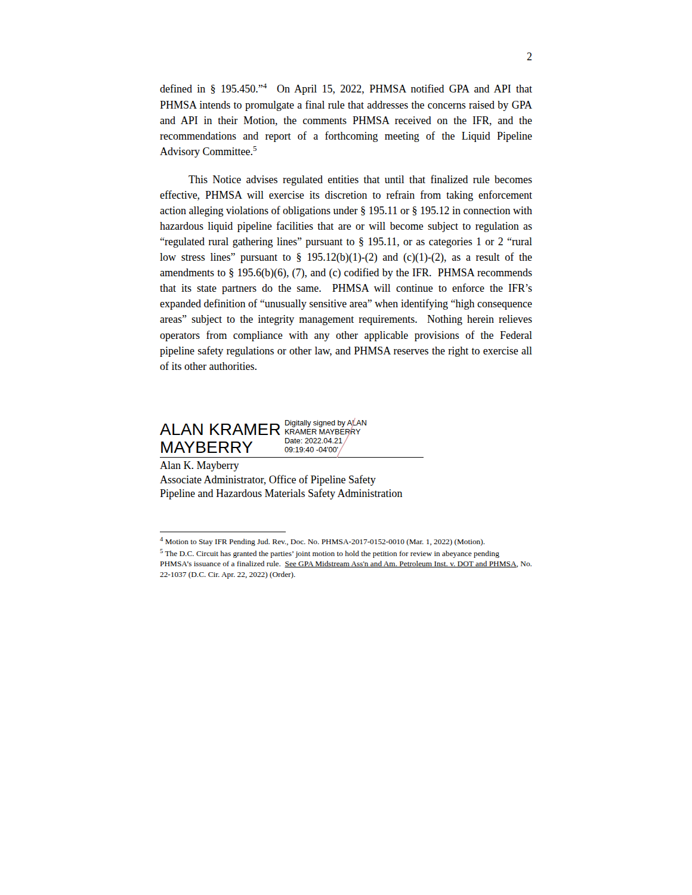2
defined in § 195.450.”4 On April 15, 2022, PHMSA notified GPA and API that PHMSA intends to promulgate a final rule that addresses the concerns raised by GPA and API in their Motion, the comments PHMSA received on the IFR, and the recommendations and report of a forthcoming meeting of the Liquid Pipeline Advisory Committee.5
This Notice advises regulated entities that until that finalized rule becomes effective, PHMSA will exercise its discretion to refrain from taking enforcement action alleging violations of obligations under § 195.11 or § 195.12 in connection with hazardous liquid pipeline facilities that are or will become subject to regulation as “regulated rural gathering lines” pursuant to § 195.11, or as categories 1 or 2 “rural low stress lines” pursuant to § 195.12(b)(1)-(2) and (c)(1)-(2), as a result of the amendments to § 195.6(b)(6), (7), and (c) codified by the IFR. PHMSA recommends that its state partners do the same. PHMSA will continue to enforce the IFR’s expanded definition of “unusually sensitive area” when identifying “high consequence areas” subject to the integrity management requirements. Nothing herein relieves operators from compliance with any other applicable provisions of the Federal pipeline safety regulations or other law, and PHMSA reserves the right to exercise all of its other authorities.
ALAN KRAMER
MAYBERRY
Digitally signed by ALAN
KRAMER MAYBERRY
Date: 2022.04.21
09:19:40 -04'00'
Alan K. Mayberry
Associate Administrator, Office of Pipeline Safety
Pipeline and Hazardous Materials Safety Administration
4 Motion to Stay IFR Pending Jud. Rev., Doc. No. PHMSA-2017-0152-0010 (Mar. 1, 2022) (Motion).
5 The D.C. Circuit has granted the parties’ joint motion to hold the petition for review in abeyance pending PHMSA’s issuance of a finalized rule. See GPA Midstream Ass'n and Am. Petroleum Inst. v. DOT and PHMSA, No. 22-1037 (D.C. Cir. Apr. 22, 2022) (Order).